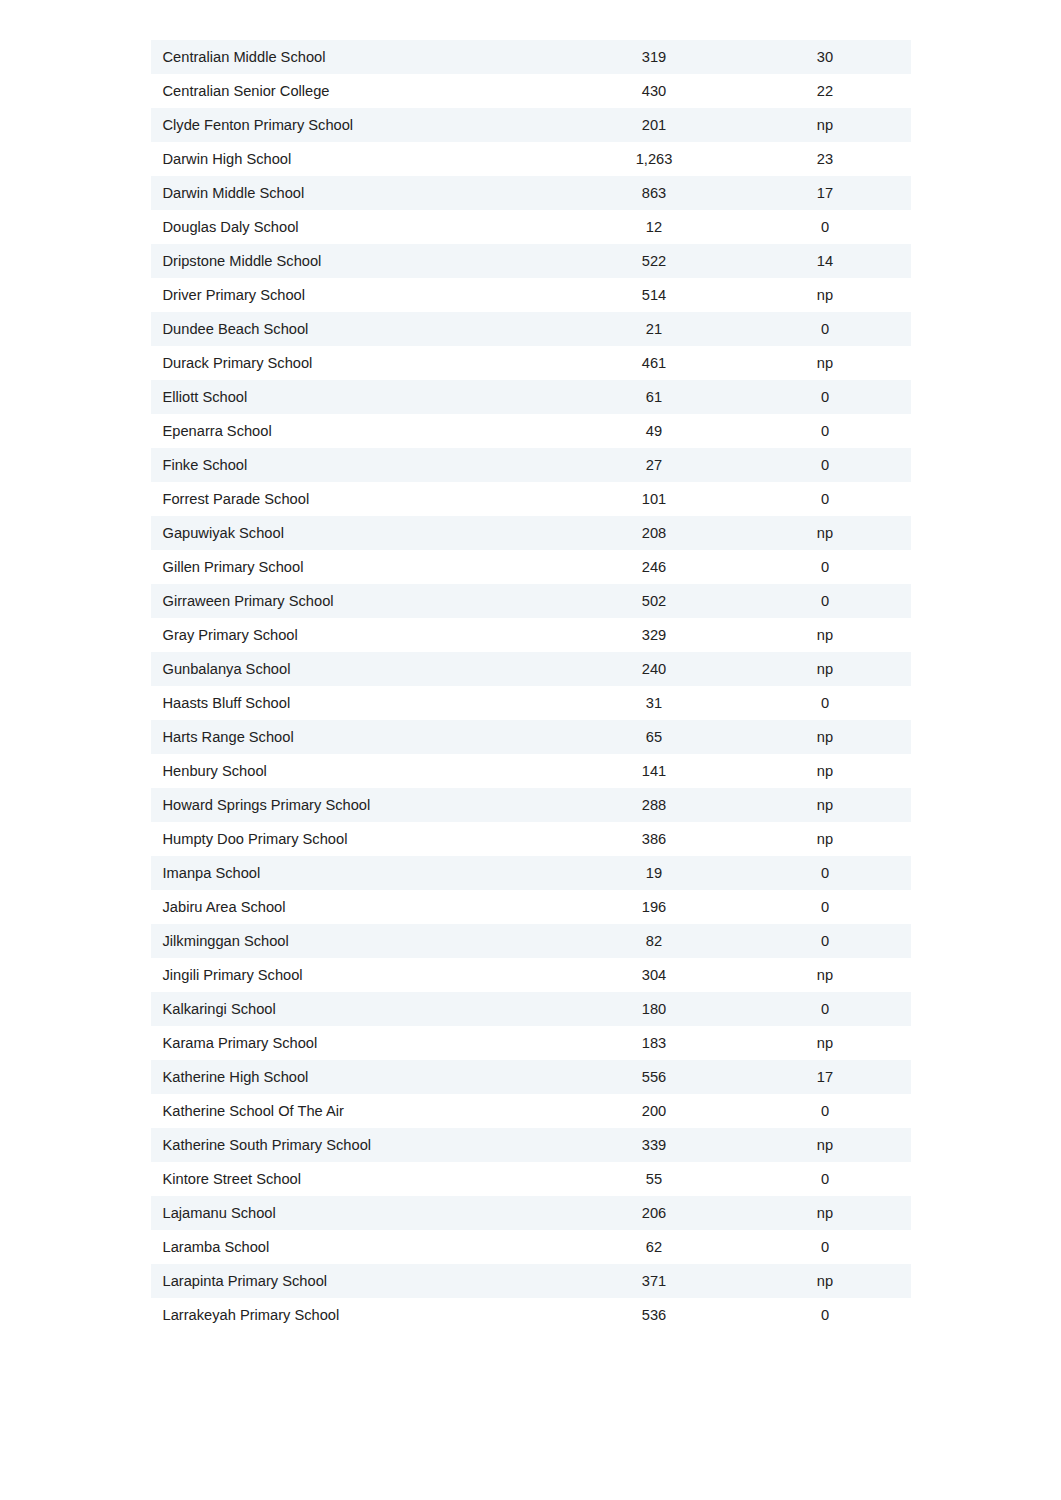| Centralian Middle School | 319 | 30 |
| Centralian Senior College | 430 | 22 |
| Clyde Fenton Primary School | 201 | np |
| Darwin High School | 1,263 | 23 |
| Darwin Middle School | 863 | 17 |
| Douglas Daly School | 12 | 0 |
| Dripstone Middle School | 522 | 14 |
| Driver Primary School | 514 | np |
| Dundee Beach School | 21 | 0 |
| Durack Primary School | 461 | np |
| Elliott School | 61 | 0 |
| Epenarra School | 49 | 0 |
| Finke School | 27 | 0 |
| Forrest Parade School | 101 | 0 |
| Gapuwiyak School | 208 | np |
| Gillen Primary School | 246 | 0 |
| Girraween Primary School | 502 | 0 |
| Gray Primary School | 329 | np |
| Gunbalanya School | 240 | np |
| Haasts Bluff School | 31 | 0 |
| Harts Range School | 65 | np |
| Henbury School | 141 | np |
| Howard Springs Primary School | 288 | np |
| Humpty Doo Primary School | 386 | np |
| Imanpa School | 19 | 0 |
| Jabiru Area School | 196 | 0 |
| Jilkminggan School | 82 | 0 |
| Jingili Primary School | 304 | np |
| Kalkaringi School | 180 | 0 |
| Karama Primary School | 183 | np |
| Katherine High School | 556 | 17 |
| Katherine School Of The Air | 200 | 0 |
| Katherine South Primary School | 339 | np |
| Kintore Street School | 55 | 0 |
| Lajamanu School | 206 | np |
| Laramba School | 62 | 0 |
| Larapinta Primary School | 371 | np |
| Larrakeyah Primary School | 536 | 0 |